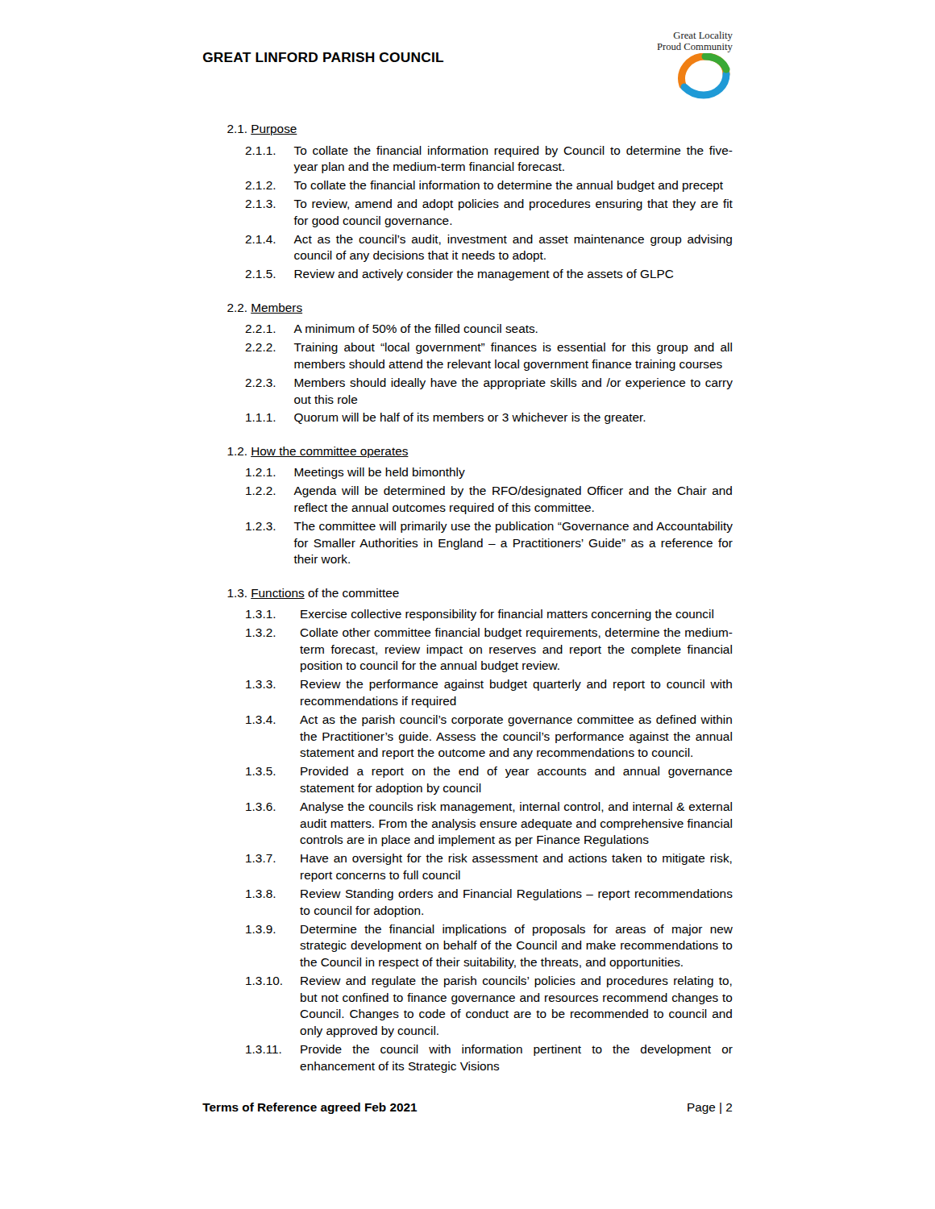GREAT LINFORD PARISH COUNCIL
Great Locality Proud Community
2.1. Purpose
2.1.1. To collate the financial information required by Council to determine the five-year plan and the medium-term financial forecast.
2.1.2. To collate the financial information to determine the annual budget and precept
2.1.3. To review, amend and adopt policies and procedures ensuring that they are fit for good council governance.
2.1.4. Act as the council’s audit, investment and asset maintenance group advising council of any decisions that it needs to adopt.
2.1.5. Review and actively consider the management of the assets of GLPC
2.2. Members
2.2.1. A minimum of 50% of the filled council seats.
2.2.2. Training about “local government” finances is essential for this group and all members should attend the relevant local government finance training courses
2.2.3. Members should ideally have the appropriate skills and /or experience to carry out this role
1.1.1. Quorum will be half of its members or 3 whichever is the greater.
1.2. How the committee operates
1.2.1. Meetings will be held bimonthly
1.2.2. Agenda will be determined by the RFO/designated Officer and the Chair and reflect the annual outcomes required of this committee.
1.2.3. The committee will primarily use the publication “Governance and Accountability for Smaller Authorities in England – a Practitioners’ Guide” as a reference for their work.
1.3. Functions of the committee
1.3.1. Exercise collective responsibility for financial matters concerning the council
1.3.2. Collate other committee financial budget requirements, determine the medium-term forecast, review impact on reserves and report the complete financial position to council for the annual budget review.
1.3.3. Review the performance against budget quarterly and report to council with recommendations if required
1.3.4. Act as the parish council’s corporate governance committee as defined within the Practitioner’s guide. Assess the council’s performance against the annual statement and report the outcome and any recommendations to council.
1.3.5. Provided a report on the end of year accounts and annual governance statement for adoption by council
1.3.6. Analyse the councils risk management, internal control, and internal & external audit matters. From the analysis ensure adequate and comprehensive financial controls are in place and implement as per Finance Regulations
1.3.7. Have an oversight for the risk assessment and actions taken to mitigate risk, report concerns to full council
1.3.8. Review Standing orders and Financial Regulations – report recommendations to council for adoption.
1.3.9. Determine the financial implications of proposals for areas of major new strategic development on behalf of the Council and make recommendations to the Council in respect of their suitability, the threats, and opportunities.
1.3.10. Review and regulate the parish councils’ policies and procedures relating to, but not confined to finance governance and resources recommend changes to Council. Changes to code of conduct are to be recommended to council and only approved by council.
1.3.11. Provide the council with information pertinent to the development or enhancement of its Strategic Visions
Terms of Reference agreed Feb 2021
Page | 2